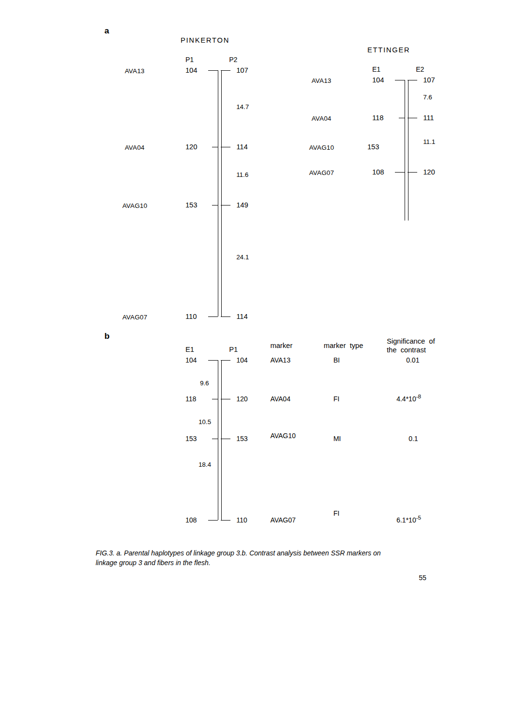a PINKERTON ETTINGER P1 P2 E1 E2
AVA13 104 107
14.7 AVA04 120 114
11.6 AVAG10 153 149
24.1 AVAG07 110 114
AVA13 104 107
7.6 AVA04 118 111
11.1 AVAG10 153 AVAG07 108 120
b E1 P1 marker marker type Significance of
the contrast
104 104
AVA13 BI 0.01 9.6 118 120
AVA04 FI 4.4*10-8 10.5 153 153
AVAG10 MI 0.1 18.4 108 110
AVAG07 FI 6.1*10-5
FIG.3. a. Parental haplotypes of linkage group 3.b. Contrast analysis between SSR markers on linkage group 3 and fibers in the flesh.
55